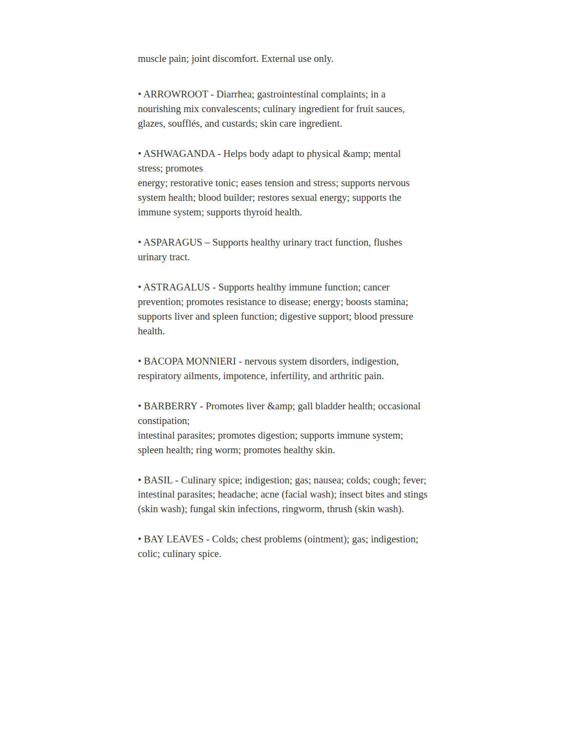muscle pain; joint discomfort. External use only.
• ARROWROOT - Diarrhea; gastrointestinal complaints; in a nourishing mix convalescents; culinary ingredient for fruit sauces, glazes, soufflés, and custards; skin care ingredient.
• ASHWAGANDA - Helps body adapt to physical &amp; mental stress; promotes
energy; restorative tonic; eases tension and stress; supports nervous system health; blood builder; restores sexual energy; supports the immune system; supports thyroid health.
• ASPARAGUS – Supports healthy urinary tract function, flushes urinary tract.
• ASTRAGALUS - Supports healthy immune function; cancer prevention; promotes resistance to disease; energy; boosts stamina; supports liver and spleen function; digestive support; blood pressure health.
• BACOPA MONNIERI - nervous system disorders, indigestion, respiratory ailments, impotence, infertility, and arthritic pain.
• BARBERRY - Promotes liver &amp; gall bladder health; occasional constipation;
intestinal parasites; promotes digestion; supports immune system; spleen health; ring worm; promotes healthy skin.
• BASIL - Culinary spice; indigestion; gas; nausea; colds; cough; fever; intestinal parasites; headache; acne (facial wash); insect bites and stings (skin wash); fungal skin infections, ringworm, thrush (skin wash).
• BAY LEAVES - Colds; chest problems (ointment); gas; indigestion; colic; culinary spice.